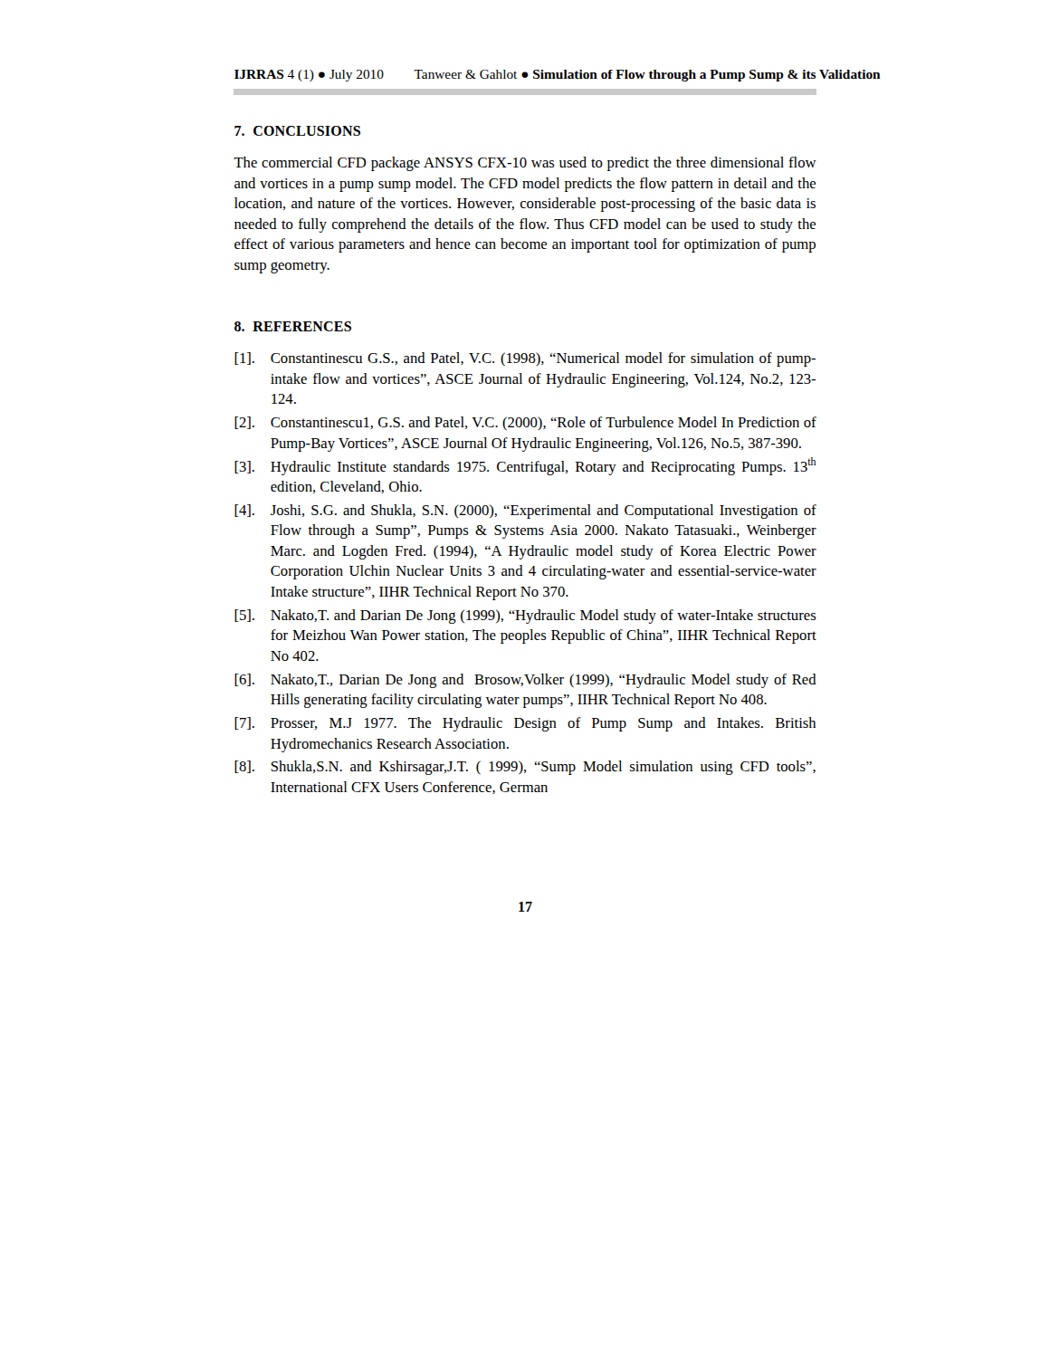IJRRAS 4 (1) ● July 2010
Tanweer & Gahlot ● Simulation of Flow through a Pump Sump & its Validation
7. CONCLUSIONS
The commercial CFD package ANSYS CFX-10 was used to predict the three dimensional flow and vortices in a pump sump model. The CFD model predicts the flow pattern in detail and the location, and nature of the vortices. However, considerable post-processing of the basic data is needed to fully comprehend the details of the flow. Thus CFD model can be used to study the effect of various parameters and hence can become an important tool for optimization of pump sump geometry.
8. REFERENCES
[1].
Constantinescu G.S., and Patel, V.C. (1998), “Numerical model for simulation of pump-intake flow and vortices”, ASCE Journal of Hydraulic Engineering, Vol.124, No.2, 123-124.
[2].
Constantinescu1, G.S. and Patel, V.C. (2000), “Role of Turbulence Model In Prediction of Pump-Bay Vortices”, ASCE Journal Of Hydraulic Engineering, Vol.126, No.5, 387-390.
[3].
Hydraulic Institute standards 1975. Centrifugal, Rotary and Reciprocating Pumps. 13th edition, Cleveland, Ohio.
[4].
Joshi, S.G. and Shukla, S.N. (2000), “Experimental and Computational Investigation of Flow through a Sump”, Pumps & Systems Asia 2000. Nakato Tatasuaki., Weinberger Marc. and Logden Fred. (1994), “A Hydraulic model study of Korea Electric Power Corporation Ulchin Nuclear Units 3 and 4 circulating-water and essential-service-water Intake structure”, IIHR Technical Report No 370.
[5].
Nakato,T. and Darian De Jong (1999), “Hydraulic Model study of water-Intake structures for Meizhou Wan Power station, The peoples Republic of China”, IIHR Technical Report No 402.
[6].
Nakato,T., Darian De Jong and Brosow,Volker (1999), “Hydraulic Model study of Red Hills generating facility circulating water pumps”, IIHR Technical Report No 408.
[7].
Prosser, M.J 1977. The Hydraulic Design of Pump Sump and Intakes. British Hydromechanics Research Association.
[8].
Shukla,S.N. and Kshirsagar,J.T. ( 1999), “Sump Model simulation using CFD tools”, International CFX Users Conference, German
17